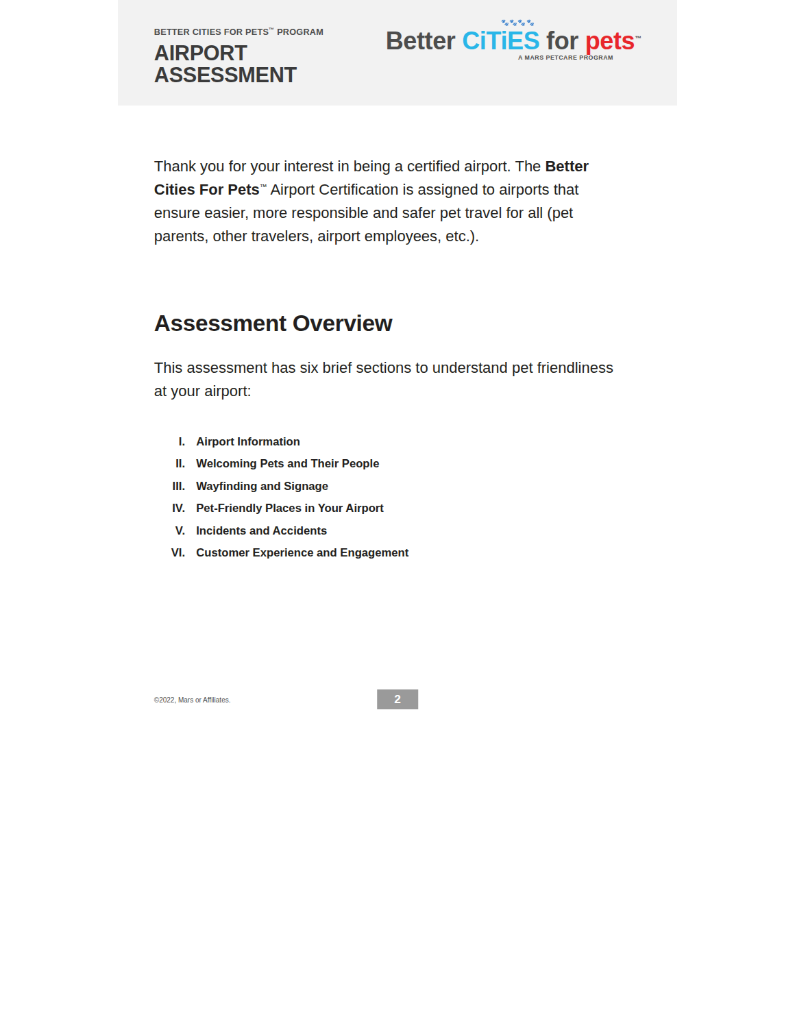BETTER CITIES FOR PETS™ PROGRAM
AIRPORT ASSESSMENT
🐾🐾🐾🐾
Better CiTiES for pets™
A MARS PETCARE PROGRAM
Thank you for your interest in being a certified airport. The Better Cities For Pets™ Airport Certification is assigned to airports that ensure easier, more responsible and safer pet travel for all (pet parents, other travelers, airport employees, etc.).
Assessment Overview
This assessment has six brief sections to understand pet friendliness at your airport:
Airport Information
Welcoming Pets and Their People
Wayfinding and Signage
Pet-Friendly Places in Your Airport
Incidents and Accidents
Customer Experience and Engagement
©2022, Mars or Affiliates.
2